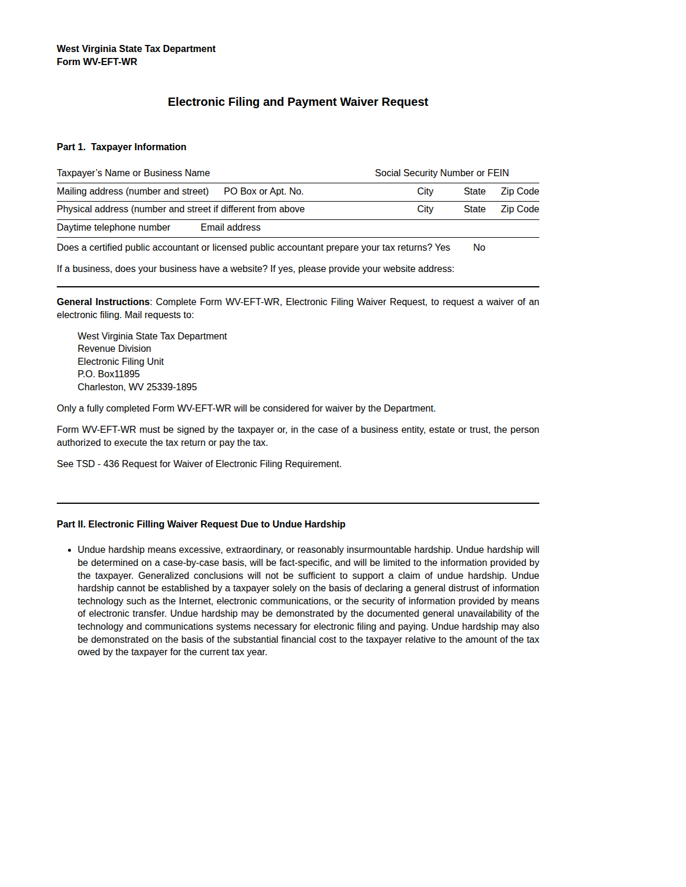West Virginia State Tax Department
Form WV-EFT-WR
Electronic Filing and Payment Waiver Request
Part 1. Taxpayer Information
Taxpayer’s Name or Business Name Social Security Number or FEIN
Mailing address (number and street) PO Box or Apt. No. City State Zip Code
Physical address (number and street if different from above City State Zip Code
Daytime telephone number Email address
Does a certified public accountant or licensed public accountant prepare your tax returns? Yes No
If a business, does your business have a website? If yes, please provide your website address:
General Instructions: Complete Form WV-EFT-WR, Electronic Filing Waiver Request, to request a waiver of an electronic filing. Mail requests to:
West Virginia State Tax Department
Revenue Division
Electronic Filing Unit
P.O. Box11895
Charleston, WV 25339-1895
Only a fully completed Form WV-EFT-WR will be considered for waiver by the Department.
Form WV-EFT-WR must be signed by the taxpayer or, in the case of a business entity, estate or trust, the person authorized to execute the tax return or pay the tax.
See TSD - 436 Request for Waiver of Electronic Filing Requirement.
Part II. Electronic Filling Waiver Request Due to Undue Hardship
Undue hardship means excessive, extraordinary, or reasonably insurmountable hardship. Undue hardship will be determined on a case-by-case basis, will be fact-specific, and will be limited to the information provided by the taxpayer. Generalized conclusions will not be sufficient to support a claim of undue hardship. Undue hardship cannot be established by a taxpayer solely on the basis of declaring a general distrust of information technology such as the Internet, electronic communications, or the security of information provided by means of electronic transfer. Undue hardship may be demonstrated by the documented general unavailability of the technology and communications systems necessary for electronic filing and paying. Undue hardship may also be demonstrated on the basis of the substantial financial cost to the taxpayer relative to the amount of the tax owed by the taxpayer for the current tax year.